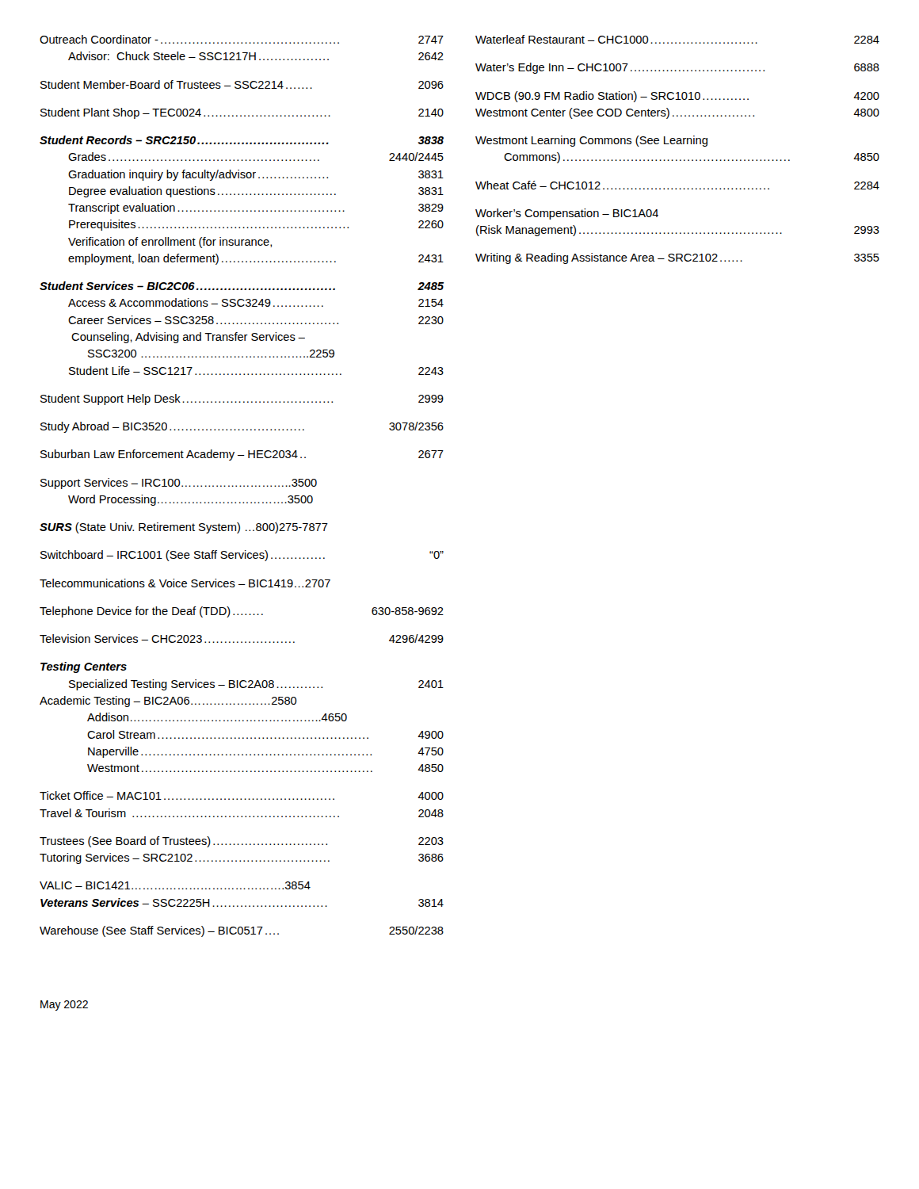Outreach Coordinator -............................................. 2747
Advisor: Chuck Steele – SSC1217H.................. 2642
Student Member-Board of Trustees – SSC2214....... 2096
Student Plant Shop – TEC0024................................ 2140
Student Records – SRC2150................................. 3838
Grades..................................................... 2440/2445
Graduation inquiry by faculty/advisor.................. 3831
Degree evaluation questions.............................. 3831
Transcript evaluation.......................................... 3829
Prerequisites..................................................... 2260
Verification of enrollment (for insurance,
employment, loan deferment)............................. 2431
Student Services – BIC2C06................................... 2485
Access & Accommodations – SSC3249............. 2154
Career Services – SSC3258............................... 2230
Counseling, Advising and Transfer Services –
SSC3200 …………………………………….. 2259
Student Life – SSC1217..................................... 2243
Student Support Help Desk...................................... 2999
Study Abroad – BIC3520.................................. 3078/2356
Suburban Law Enforcement Academy – HEC2034.. 2677
Support Services – IRC100……………………….. 3500
Word Processing……………………………. 3500
SURS (State Univ. Retirement System) …800)275-7877
Switchboard – IRC1001 (See Staff Services)..............“0”
Telecommunications & Voice Services – BIC1419…2707
Telephone Device for the Deaf (TDD)........ 630-858-9692
Television Services – CHC2023....................... 4296/4299
Testing Centers
Specialized Testing Services – BIC2A08............ 2401
Academic Testing – BIC2A06…………………2580
Addison………………………………………….. 4650
Carol Stream..................................................... 4900
Naperville.......................................................... 4750
Westmont.......................................................... 4850
Ticket Office – MAC101........................................... 4000
Travel & Tourism .................................................... 2048
Trustees (See Board of Trustees)............................. 2203
Tutoring Services – SRC2102.................................. 3686
VALIC – BIC1421…………………………………. 3854
Veterans Services – SSC2225H............................. 3814
Warehouse (See Staff Services) – BIC0517.... 2550/2238
Waterleaf Restaurant – CHC1000........................... 2284
Water’s Edge Inn – CHC1007.................................. 6888
WDCB (90.9 FM Radio Station) – SRC1010............ 4200
Westmont Center (See COD Centers)..................... 4800
Westmont Learning Commons (See Learning
Commons)......................................................... 4850
Wheat Café – CHC1012.......................................... 2284
Worker’s Compensation – BIC1A04
(Risk Management)................................................... 2993
Writing & Reading Assistance Area – SRC2102...... 3355
May 2022